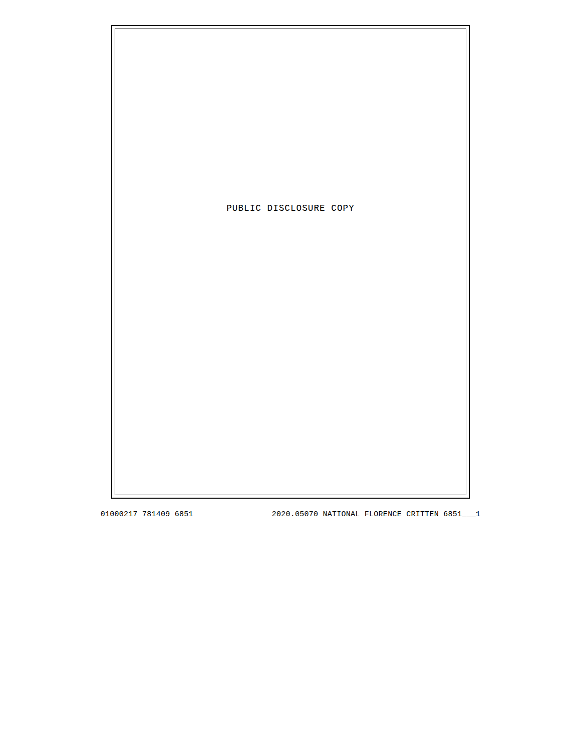PUBLIC DISCLOSURE COPY
01000217 781409 6851
2020.05070 NATIONAL FLORENCE CRITTEN 6851___1